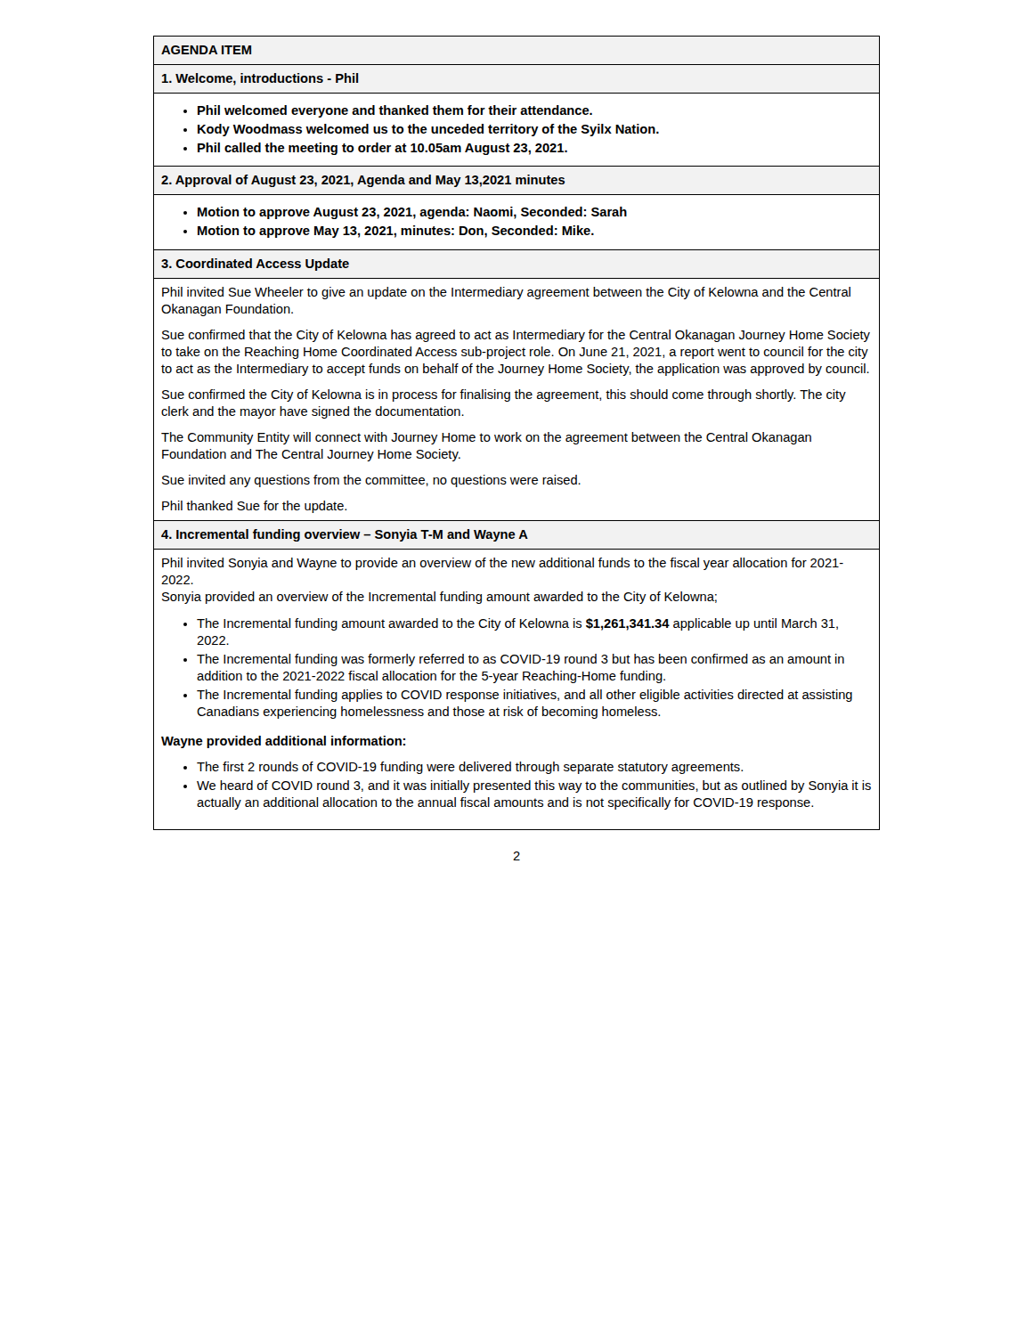| AGENDA ITEM |
| 1. Welcome, introductions - Phil |
| Phil welcomed everyone and thanked them for their attendance. Kody Woodmass welcomed us to the unceded territory of the Syilx Nation. Phil called the meeting to order at 10.05am August 23, 2021. |
| 2. Approval of August 23, 2021, Agenda and May 13,2021 minutes |
| Motion to approve August 23, 2021, agenda: Naomi, Seconded: Sarah Motion to approve May 13, 2021, minutes: Don, Seconded: Mike. |
| 3. Coordinated Access Update |
| Phil invited Sue Wheeler to give an update on the Intermediary agreement between the City of Kelowna and the Central Okanagan Foundation. Sue confirmed that the City of Kelowna has agreed to act as Intermediary for the Central Okanagan Journey Home Society to take on the Reaching Home Coordinated Access sub-project role. On June 21, 2021, a report went to council for the city to act as the Intermediary to accept funds on behalf of the Journey Home Society, the application was approved by council. Sue confirmed the City of Kelowna is in process for finalising the agreement, this should come through shortly. The city clerk and the mayor have signed the documentation. The Community Entity will connect with Journey Home to work on the agreement between the Central Okanagan Foundation and The Central Journey Home Society. Sue invited any questions from the committee, no questions were raised. Phil thanked Sue for the update. |
| 4. Incremental funding overview – Sonyia T-M and Wayne A |
| Phil invited Sonyia and Wayne to provide an overview of the new additional funds to the fiscal year allocation for 2021-2022. Sonyia provided an overview of the Incremental funding amount awarded to the City of Kelowna; The Incremental funding amount awarded to the City of Kelowna is $1,261,341.34 applicable up until March 31, 2022. The Incremental funding was formerly referred to as COVID-19 round 3 but has been confirmed as an amount in addition to the 2021-2022 fiscal allocation for the 5-year Reaching-Home funding. The Incremental funding applies to COVID response initiatives, and all other eligible activities directed at assisting Canadians experiencing homelessness and those at risk of becoming homeless. Wayne provided additional information: The first 2 rounds of COVID-19 funding were delivered through separate statutory agreements. We heard of COVID round 3, and it was initially presented this way to the communities, but as outlined by Sonyia it is actually an additional allocation to the annual fiscal amounts and is not specifically for COVID-19 response. |
2